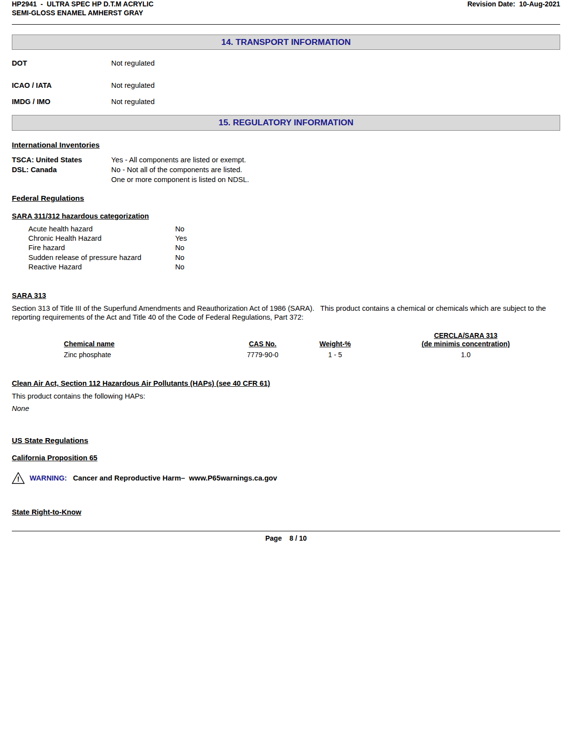HP2941 - ULTRA SPEC HP D.T.M ACRYLIC
SEMI-GLOSS ENAMEL AMHERST GRAY
Revision Date: 10-Aug-2021
14. TRANSPORT INFORMATION
DOT
Not regulated
ICAO / IATA
Not regulated
IMDG / IMO
Not regulated
15. REGULATORY INFORMATION
International Inventories
TSCA: United States
Yes - All components are listed or exempt.
DSL: Canada
No - Not all of the components are listed.
One or more component is listed on NDSL.
Federal Regulations
SARA 311/312 hazardous categorization
Acute health hazard
No
Chronic Health Hazard
Yes
Fire hazard
No
Sudden release of pressure hazard
No
Reactive Hazard
No
SARA 313
Section 313 of Title III of the Superfund Amendments and Reauthorization Act of 1986 (SARA). This product contains a chemical or chemicals which are subject to the reporting requirements of the Act and Title 40 of the Code of Federal Regulations, Part 372:
| Chemical name | CAS No. | Weight-% | CERCLA/SARA 313 (de minimis concentration) |
| --- | --- | --- | --- |
| Zinc phosphate | 7779-90-0 | 1 - 5 | 1.0 |
Clean Air Act, Section 112 Hazardous Air Pollutants (HAPs) (see 40 CFR 61)
This product contains the following HAPs:
None
US State Regulations
California Proposition 65
!
WARNING: Cancer and Reproductive Harm– www.P65warnings.ca.gov
State Right-to-Know
Page 8 / 10